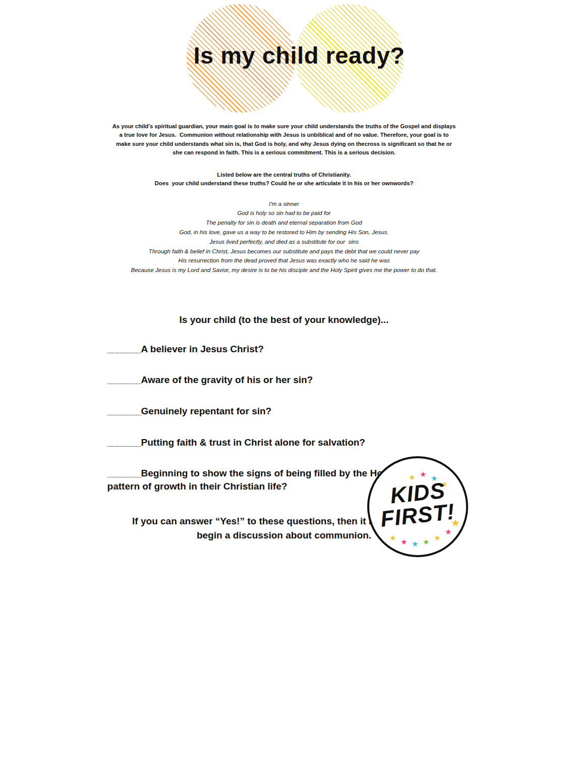Is my child ready?
As your child's spiritual guardian, your main goal is to make sure your child understands the truths of the Gospel and displays a true love for Jesus. Communion without relationship with Jesus is unbiblical and of no value. Therefore, your goal is to make sure your child understands what sin is, that God is holy, and why Jesus dying on thecross is significant so that he or she can respond in faith. This is a serious commitment. This is a serious decision.
Listed below are the central truths of Christianity.
Does your child understand these truths? Could he or she articulate it in his or her ownwords?
I'm a sinner
God is holy so sin had to be paid for
The penalty for sin is death and eternal separation from God
God, in his love, gave us a way to be restored to Him by sending His Son, Jesus.
Jesus lived perfectly, and died as a substitute for our sins
Through faith & belief in Christ, Jesus becomes our substitute and pays the debt that we could never pay
His resurrection from the dead proved that Jesus was exactly who he said he was
Because Jesus is my Lord and Savior, my desire is to be his disciple and the Holy Spirit gives me the power to do that.
Is your child (to the best of your knowledge)...
_______A believer in Jesus Christ?
_______Aware of the gravity of his or her sin?
_______Genuinely repentant for sin?
_______Putting faith & trust in Christ alone for salvation?
_______Beginning to show the signs of being filled by the Holy Spirit and a pattern of growth in their Christian life?
If you can answer “Yes!” to these questions, then it may be time to begin a discussion about communion.
★ ★ ★ ★
KIDS
FIRST!
★ ★ ★ ★ ★ ★ ★